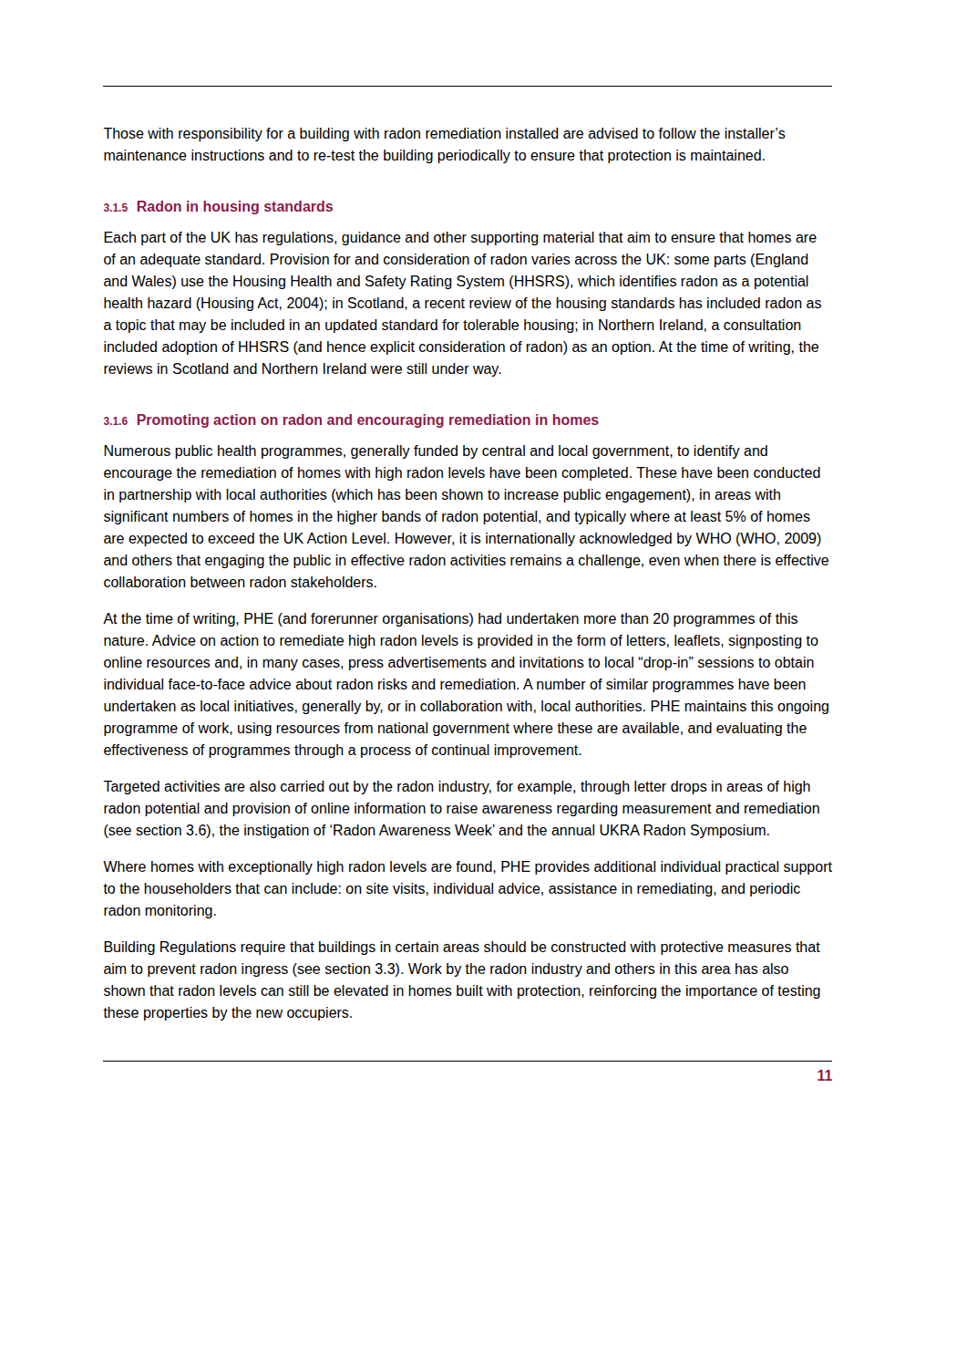Those with responsibility for a building with radon remediation installed are advised to follow the installer’s maintenance instructions and to re-test the building periodically to ensure that protection is maintained.
3.1.5 Radon in housing standards
Each part of the UK has regulations, guidance and other supporting material that aim to ensure that homes are of an adequate standard. Provision for and consideration of radon varies across the UK: some parts (England and Wales) use the Housing Health and Safety Rating System (HHSRS), which identifies radon as a potential health hazard (Housing Act, 2004); in Scotland, a recent review of the housing standards has included radon as a topic that may be included in an updated standard for tolerable housing; in Northern Ireland, a consultation included adoption of HHSRS (and hence explicit consideration of radon) as an option. At the time of writing, the reviews in Scotland and Northern Ireland were still under way.
3.1.6 Promoting action on radon and encouraging remediation in homes
Numerous public health programmes, generally funded by central and local government, to identify and encourage the remediation of homes with high radon levels have been completed. These have been conducted in partnership with local authorities (which has been shown to increase public engagement), in areas with significant numbers of homes in the higher bands of radon potential, and typically where at least 5% of homes are expected to exceed the UK Action Level. However, it is internationally acknowledged by WHO (WHO, 2009) and others that engaging the public in effective radon activities remains a challenge, even when there is effective collaboration between radon stakeholders.
At the time of writing, PHE (and forerunner organisations) had undertaken more than 20 programmes of this nature. Advice on action to remediate high radon levels is provided in the form of letters, leaflets, signposting to online resources and, in many cases, press advertisements and invitations to local “drop-in” sessions to obtain individual face-to-face advice about radon risks and remediation. A number of similar programmes have been undertaken as local initiatives, generally by, or in collaboration with, local authorities. PHE maintains this ongoing programme of work, using resources from national government where these are available, and evaluating the effectiveness of programmes through a process of continual improvement.
Targeted activities are also carried out by the radon industry, for example, through letter drops in areas of high radon potential and provision of online information to raise awareness regarding measurement and remediation (see section 3.6), the instigation of ‘Radon Awareness Week’ and the annual UKRA Radon Symposium.
Where homes with exceptionally high radon levels are found, PHE provides additional individual practical support to the householders that can include: on site visits, individual advice, assistance in remediating, and periodic radon monitoring.
Building Regulations require that buildings in certain areas should be constructed with protective measures that aim to prevent radon ingress (see section 3.3). Work by the radon industry and others in this area has also shown that radon levels can still be elevated in homes built with protection, reinforcing the importance of testing these properties by the new occupiers.
11